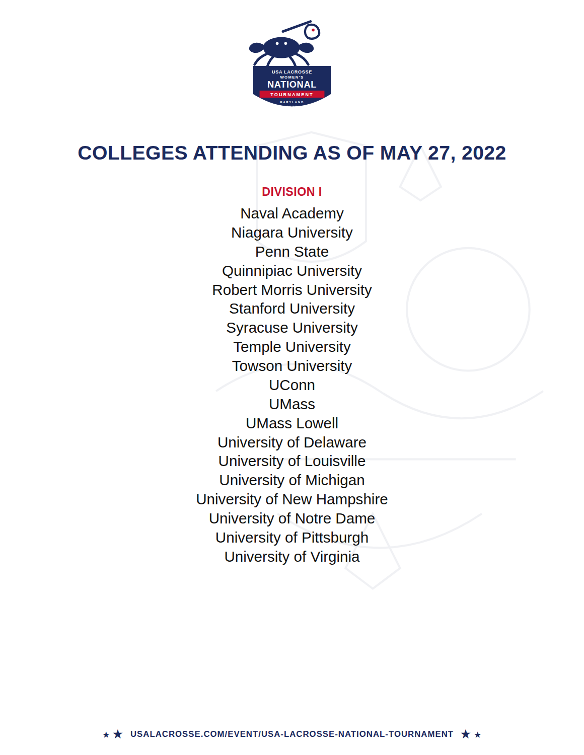USA LACROSSE WOMEN'S NATIONAL TOURNAMENT MARYLAND 2022 ★ ★ ★
COLLEGES ATTENDING AS OF MAY 27, 2022
DIVISION I
Naval Academy
Niagara University
Penn State
Quinnipiac University
Robert Morris University
Stanford University
Syracuse University
Temple University
Towson University
UConn
UMass
UMass Lowell
University of Delaware
University of Louisville
University of Michigan
University of New Hampshire
University of Notre Dame
University of Pittsburgh
University of Virginia
★★ USALACROSSE.COM/EVENT/USA-LACROSSE-NATIONAL-TOURNAMENT ★★